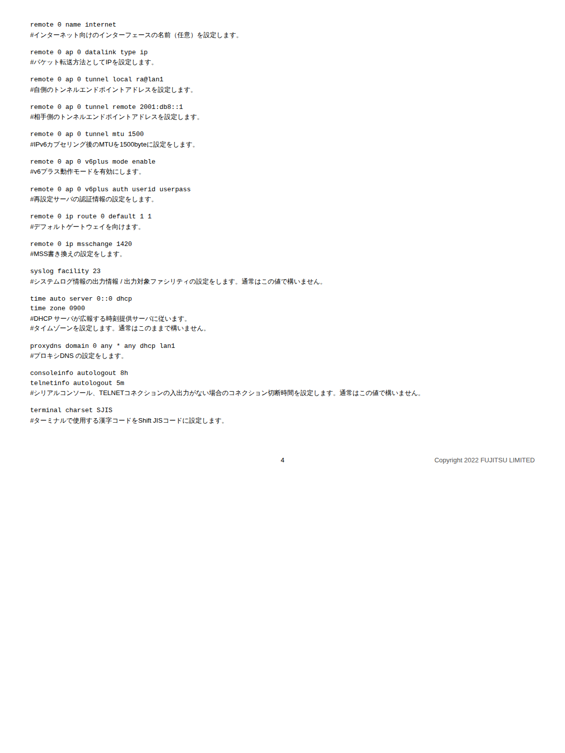remote 0 name internet
#インターネット向けのインターフェースの名前（任意）を設定します。
remote 0 ap 0 datalink type ip
#パケット転送方法としてIPを設定します。
remote 0 ap 0 tunnel local ra@lan1
#自側のトンネルエンドポイントアドレスを設定します。
remote 0 ap 0 tunnel remote 2001:db8::1
#相手側のトンネルエンドポイントアドレスを設定します。
remote 0 ap 0 tunnel mtu 1500
#IPv6カプセリング後のMTUを1500byteに設定をします。
remote 0 ap 0 v6plus mode enable
#v6プラス動作モードを有効にします。
remote 0 ap 0 v6plus auth userid userpass
#再設定サーバの認証情報の設定をします。
remote 0 ip route 0 default 1 1
#デフォルトゲートウェイを向けます。
remote 0 ip msschange 1420
#MSS書き換えの設定をします。
syslog facility 23
#システムログ情報の出力情報 / 出力対象ファシリティの設定をします。通常はこの値で構いません。
time auto server 0::0 dhcp time zone 0900
#DHCP サーバが広報する時刻提供サーバに従います。 #タイムゾーンを設定します。通常はこのままで構いません。
proxydns domain 0 any * any dhcp lan1
#プロキシDNS の設定をします。
consoleinfo autologout 8h telnetinfo autologout 5m
#シリアルコンソール、TELNETコネクションの入出力がない場合のコネクション切断時間を設定します。通常はこの値で構いません。
terminal charset SJIS
#ターミナルで使用する漢字コードをShift JISコードに設定します。
4 Copyright 2022 FUJITSU LIMITED